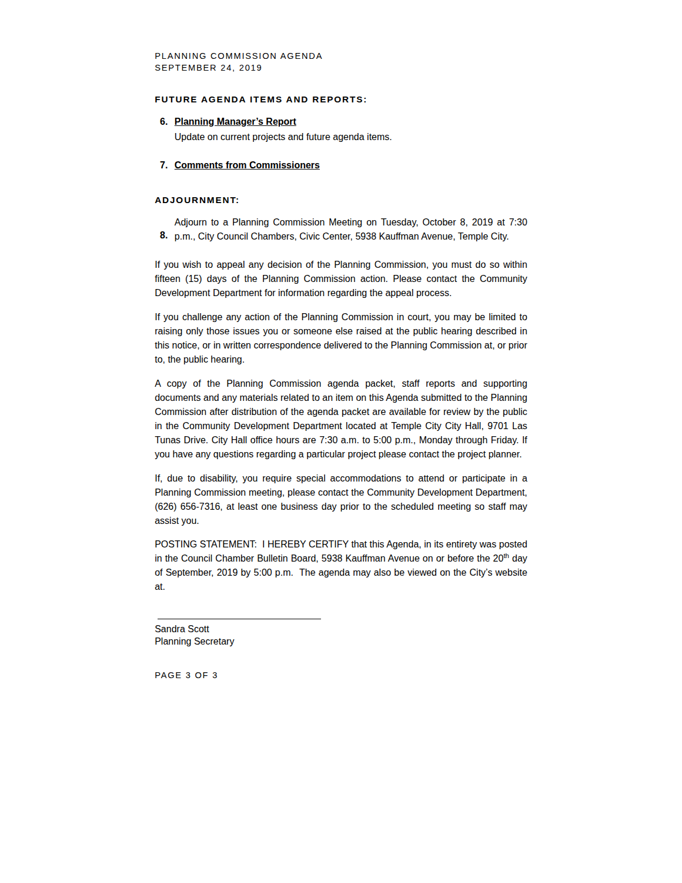PLANNING COMMISSION AGENDA
SEPTEMBER 24, 2019
FUTURE AGENDA ITEMS AND REPORTS:
6.
Planning Manager’s Report
Update on current projects and future agenda items.
7.
Comments from Commissioners
ADJOURNMENT:
8.
Adjourn to a Planning Commission Meeting on Tuesday, October 8, 2019 at 7:30 p.m., City Council Chambers, Civic Center, 5938 Kauffman Avenue, Temple City.
If you wish to appeal any decision of the Planning Commission, you must do so within fifteen (15) days of the Planning Commission action. Please contact the Community Development Department for information regarding the appeal process.
If you challenge any action of the Planning Commission in court, you may be limited to raising only those issues you or someone else raised at the public hearing described in this notice, or in written correspondence delivered to the Planning Commission at, or prior to, the public hearing.
A copy of the Planning Commission agenda packet, staff reports and supporting documents and any materials related to an item on this Agenda submitted to the Planning Commission after distribution of the agenda packet are available for review by the public in the Community Development Department located at Temple City City Hall, 9701 Las Tunas Drive. City Hall office hours are 7:30 a.m. to 5:00 p.m., Monday through Friday. If you have any questions regarding a particular project please contact the project planner.
If, due to disability, you require special accommodations to attend or participate in a Planning Commission meeting, please contact the Community Development Department, (626) 656-7316, at least one business day prior to the scheduled meeting so staff may assist you.
POSTING STATEMENT: I HEREBY CERTIFY that this Agenda, in its entirety was posted in the Council Chamber Bulletin Board, 5938 Kauffman Avenue on or before the 20th day of September, 2019 by 5:00 p.m. The agenda may also be viewed on the City’s website at.
Sandra Scott
Planning Secretary
PAGE 3 OF 3